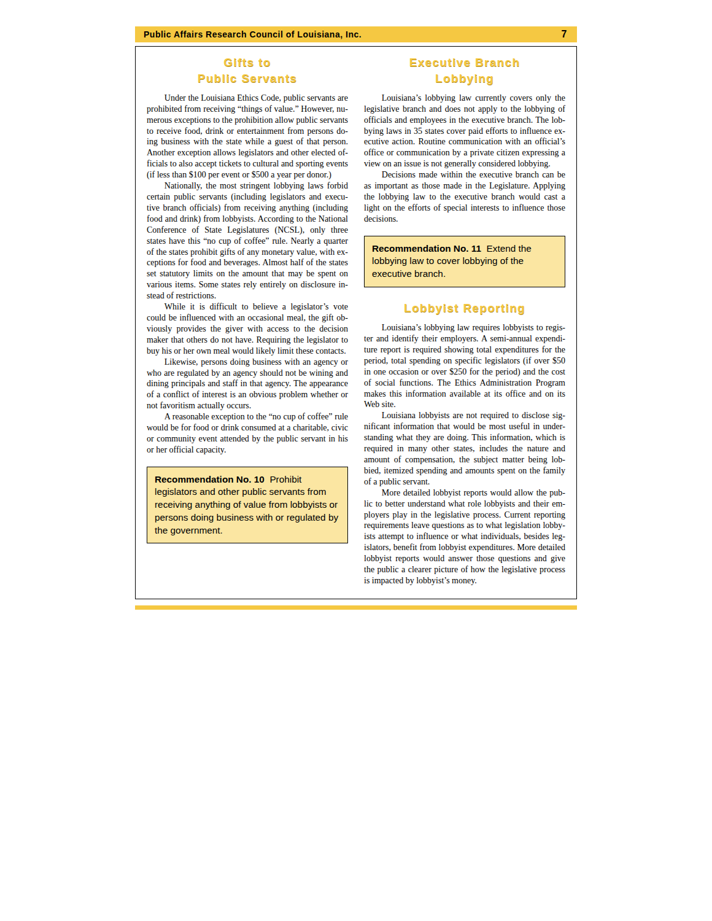Public Affairs Research Council of Louisiana, Inc. 7
Gifts to
Public Servants
Under the Louisiana Ethics Code, public servants are prohibited from receiving “things of value.” However, numerous exceptions to the prohibition allow public servants to receive food, drink or entertainment from persons doing business with the state while a guest of that person. Another exception allows legislators and other elected officials to also accept tickets to cultural and sporting events (if less than $100 per event or $500 a year per donor.)
Nationally, the most stringent lobbying laws forbid certain public servants (including legislators and executive branch officials) from receiving anything (including food and drink) from lobbyists. According to the National Conference of State Legislatures (NCSL), only three states have this “no cup of coffee” rule. Nearly a quarter of the states prohibit gifts of any monetary value, with exceptions for food and beverages. Almost half of the states set statutory limits on the amount that may be spent on various items. Some states rely entirely on disclosure instead of restrictions.
While it is difficult to believe a legislator’s vote could be influenced with an occasional meal, the gift obviously provides the giver with access to the decision maker that others do not have. Requiring the legislator to buy his or her own meal would likely limit these contacts.
Likewise, persons doing business with an agency or who are regulated by an agency should not be wining and dining principals and staff in that agency. The appearance of a conflict of interest is an obvious problem whether or not favoritism actually occurs.
A reasonable exception to the “no cup of coffee” rule would be for food or drink consumed at a charitable, civic or community event attended by the public servant in his or her official capacity.
Recommendation No. 10 Prohibit legislators and other public servants from receiving anything of value from lobbyists or persons doing business with or regulated by the government.
Executive Branch
Lobbying
Louisiana’s lobbying law currently covers only the legislative branch and does not apply to the lobbying of officials and employees in the executive branch. The lobbying laws in 35 states cover paid efforts to influence executive action. Routine communication with an official’s office or communication by a private citizen expressing a view on an issue is not generally considered lobbying.
Decisions made within the executive branch can be as important as those made in the Legislature. Applying the lobbying law to the executive branch would cast a light on the efforts of special interests to influence those decisions.
Recommendation No. 11 Extend the lobbying law to cover lobbying of the executive branch.
Lobbyist Reporting
Louisiana’s lobbying law requires lobbyists to register and identify their employers. A semi-annual expenditure report is required showing total expenditures for the period, total spending on specific legislators (if over $50 in one occasion or over $250 for the period) and the cost of social functions. The Ethics Administration Program makes this information available at its office and on its Web site.
Louisiana lobbyists are not required to disclose significant information that would be most useful in understanding what they are doing. This information, which is required in many other states, includes the nature and amount of compensation, the subject matter being lobbied, itemized spending and amounts spent on the family of a public servant.
More detailed lobbyist reports would allow the public to better understand what role lobbyists and their employers play in the legislative process. Current reporting requirements leave questions as to what legislation lobbyists attempt to influence or what individuals, besides legislators, benefit from lobbyist expenditures. More detailed lobbyist reports would answer those questions and give the public a clearer picture of how the legislative process is impacted by lobbyist’s money.